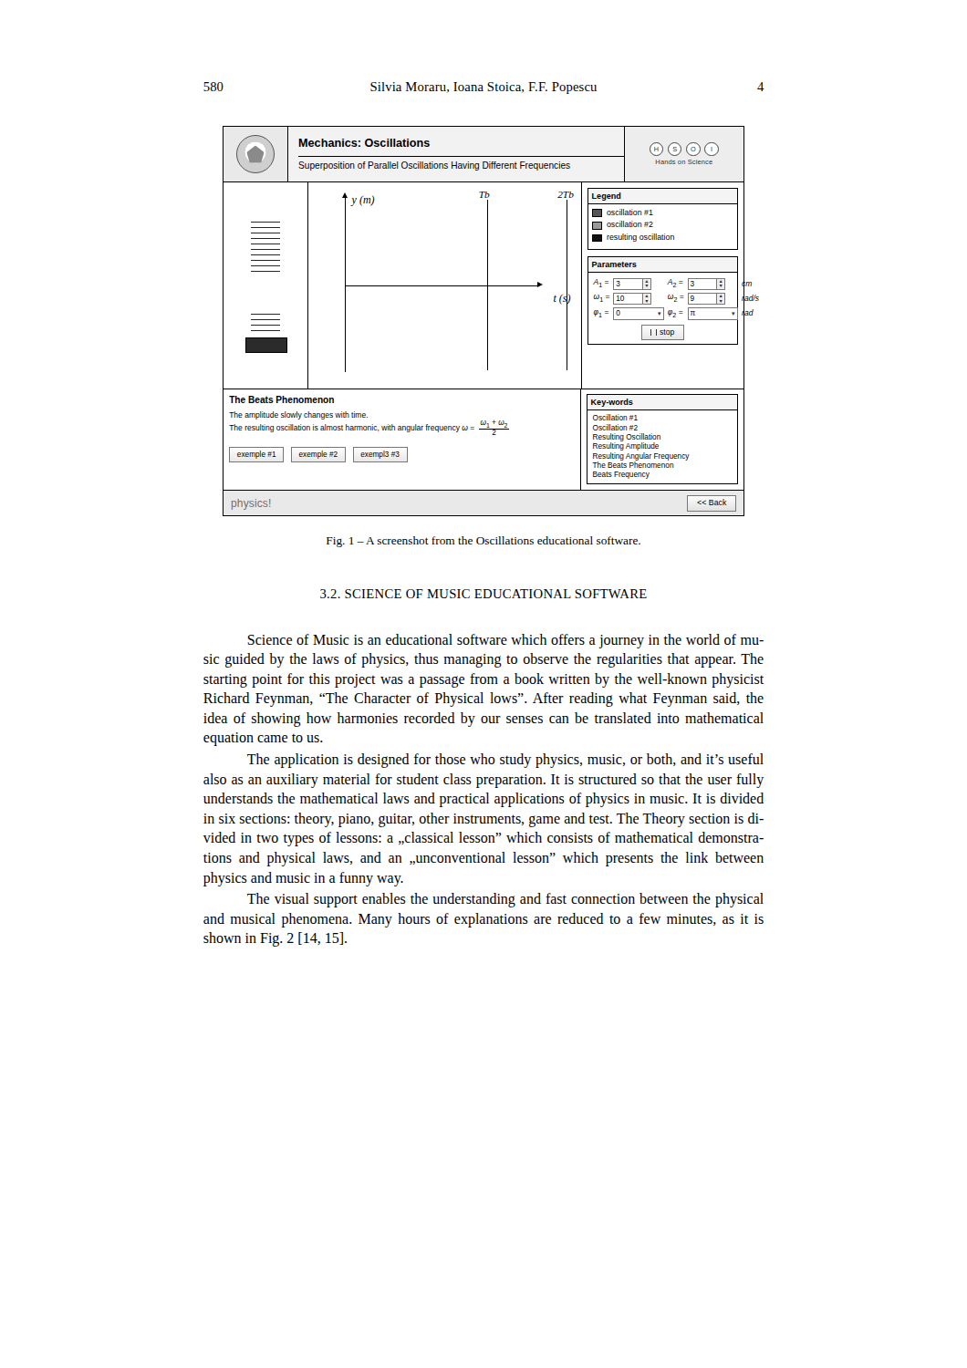580
Silvia Moraru, Ioana Stoica, F.F. Popescu
4
Mechanics: Oscillations
Superposition of Parallel Oscillations Having Different Frequencies
HSOI
Hands on Science
y (m)
t (s)
Tb
2Tb
Legend
oscillation #1
oscillation #2
resulting oscillation
Parameters
| A 1 = | 3 ▲ ▼ | A 2 = | 3 ▲ ▼ | cm |
| ω 1 = | 10 ▲ ▼ | ω 2 = | 9 ▲ ▼ | rad/s |
| φ 1 = | 0 ▾ | φ 2 = | π ▾ | rad |
stop
The Beats Phenomenon
The amplitude slowly changes with time.
The resulting oscillation is almost harmonic, with angular frequency ω = ω1 + ω2 2
exemple #1 exemple #2 exempl3 #3
Key-words
Oscillation #1
Oscillation #2
Resulting Oscillation
Resulting Amplitude
Resulting Angular Frequency
The Beats Phenomenon
Beats Frequency
physics!
<< Back
Fig. 1 – A screenshot from the Oscillations educational software.
3.2. SCIENCE OF MUSIC EDUCATIONAL SOFTWARE
Science of Music is an educational software which offers a journey in the world of music guided by the laws of physics, thus managing to observe the regularities that appear. The starting point for this project was a passage from a book written by the well-known physicist Richard Feynman, “The Character of Physical lows”. After reading what Feynman said, the idea of showing how harmonies recorded by our senses can be translated into mathematical equation came to us.
The application is designed for those who study physics, music, or both, and it’s useful also as an auxiliary material for student class preparation. It is structured so that the user fully understands the mathematical laws and practical applications of physics in music. It is divided in six sections: theory, piano, guitar, other instruments, game and test. The Theory section is divided in two types of lessons: a „classical lesson” which consists of mathematical demonstrations and physical laws, and an „unconventional lesson” which presents the link between physics and music in a funny way.
The visual support enables the understanding and fast connection between the physical and musical phenomena. Many hours of explanations are reduced to a few minutes, as it is shown in Fig. 2 [14, 15].